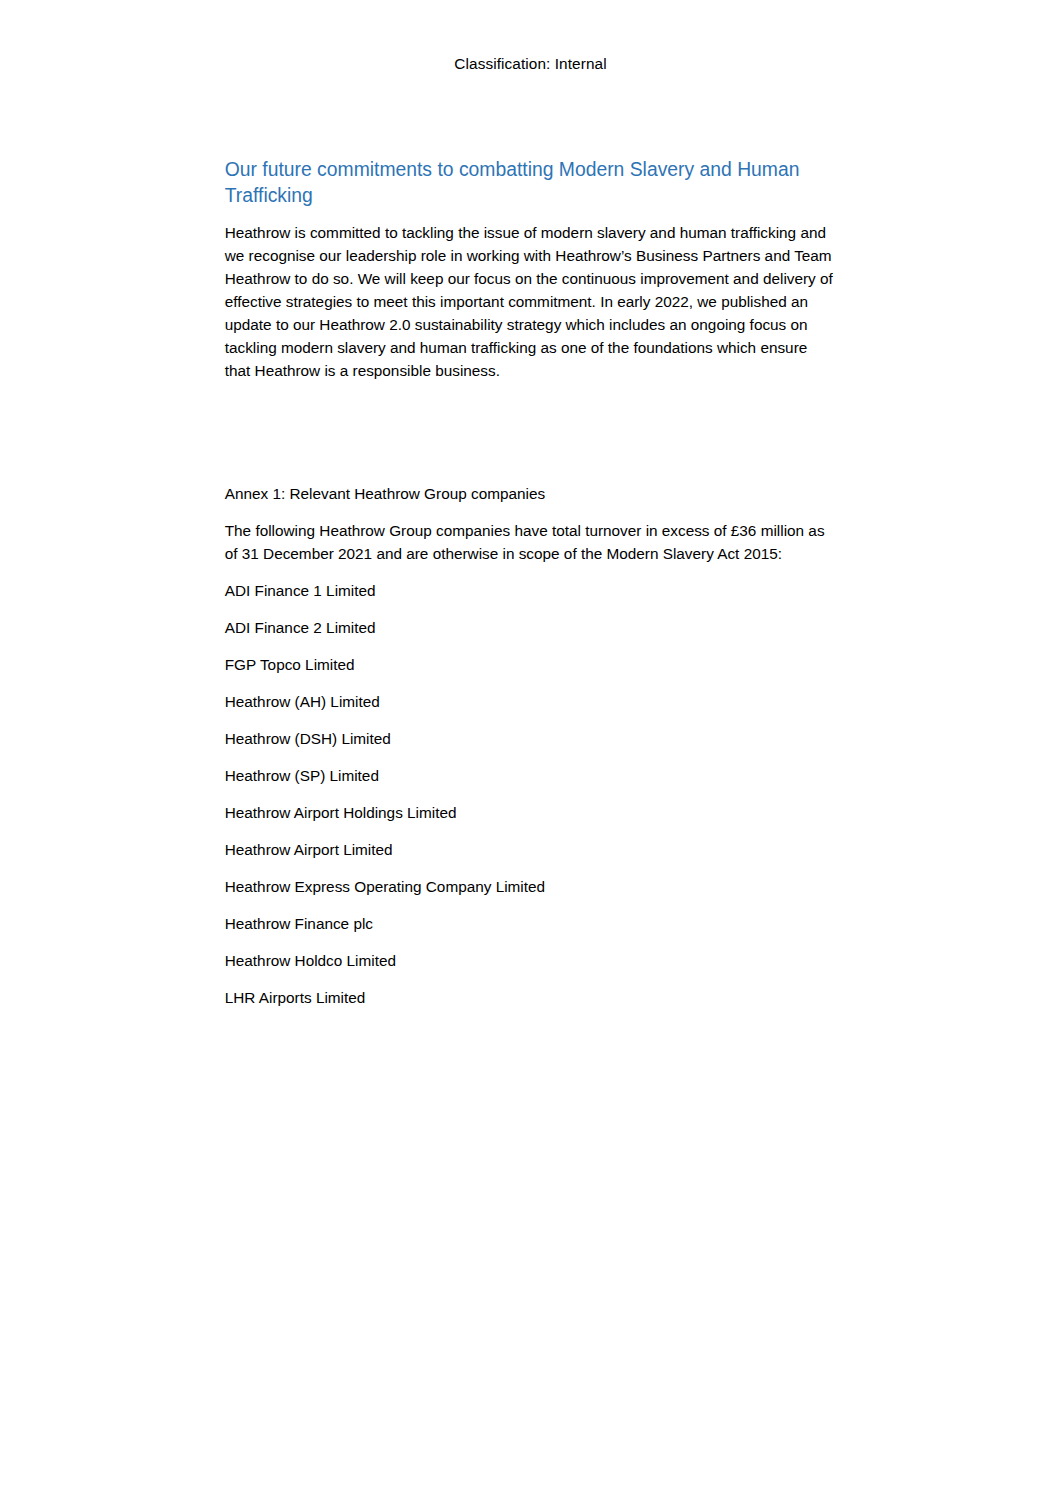Classification: Internal
Our future commitments to combatting Modern Slavery and Human Trafficking
Heathrow is committed to tackling the issue of modern slavery and human trafficking and we recognise our leadership role in working with Heathrow’s Business Partners and Team Heathrow to do so. We will keep our focus on the continuous improvement and delivery of effective strategies to meet this important commitment. In early 2022, we published an update to our Heathrow 2.0 sustainability strategy which includes an ongoing focus on tackling modern slavery and human trafficking as one of the foundations which ensure that Heathrow is a responsible business.
Annex 1: Relevant Heathrow Group companies
The following Heathrow Group companies have total turnover in excess of £36 million as of 31 December 2021 and are otherwise in scope of the Modern Slavery Act 2015:
ADI Finance 1 Limited
ADI Finance 2 Limited
FGP Topco Limited
Heathrow (AH) Limited
Heathrow (DSH) Limited
Heathrow (SP) Limited
Heathrow Airport Holdings Limited
Heathrow Airport Limited
Heathrow Express Operating Company Limited
Heathrow Finance plc
Heathrow Holdco Limited
LHR Airports Limited